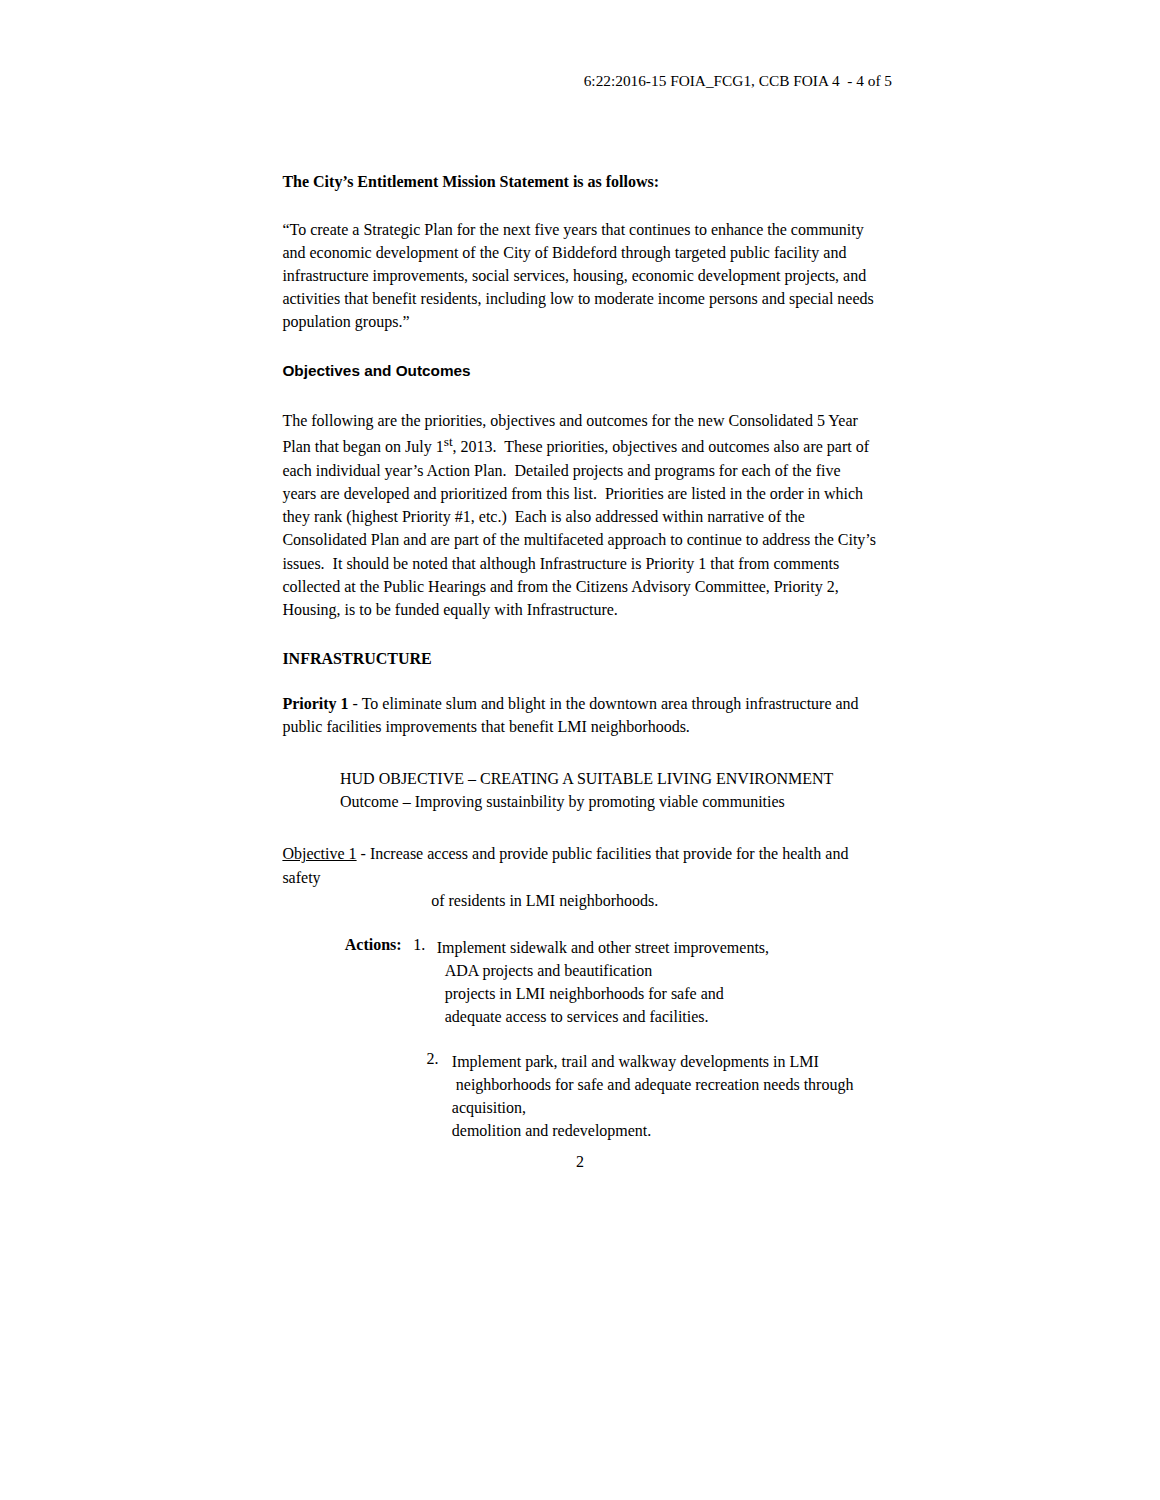6:22:2016-15 FOIA_FCG1, CCB FOIA 4 - 4 of 5
The City’s Entitlement Mission Statement is as follows:
“To create a Strategic Plan for the next five years that continues to enhance the community and economic development of the City of Biddeford through targeted public facility and infrastructure improvements, social services, housing, economic development projects, and activities that benefit residents, including low to moderate income persons and special needs population groups.”
Objectives and Outcomes
The following are the priorities, objectives and outcomes for the new Consolidated 5 Year Plan that began on July 1st, 2013. These priorities, objectives and outcomes also are part of each individual year’s Action Plan. Detailed projects and programs for each of the five years are developed and prioritized from this list. Priorities are listed in the order in which they rank (highest Priority #1, etc.) Each is also addressed within narrative of the Consolidated Plan and are part of the multifaceted approach to continue to address the City’s issues. It should be noted that although Infrastructure is Priority 1 that from comments collected at the Public Hearings and from the Citizens Advisory Committee, Priority 2, Housing, is to be funded equally with Infrastructure.
INFRASTRUCTURE
Priority 1 - To eliminate slum and blight in the downtown area through infrastructure and public facilities improvements that benefit LMI neighborhoods.
HUD OBJECTIVE – CREATING A SUITABLE LIVING ENVIRONMENT
Outcome – Improving sustainbility by promoting viable communities
Objective 1 - Increase access and provide public facilities that provide for the health and safety of residents in LMI neighborhoods.
Actions: 1.
Implement sidewalk and other street improvements,
ADA projects and beautification
projects in LMI neighborhoods for safe and
adequate access to services and facilities.
2.
Implement park, trail and walkway developments in LMI
neighborhoods for safe and adequate recreation needs through acquisition,
demolition and redevelopment.
2